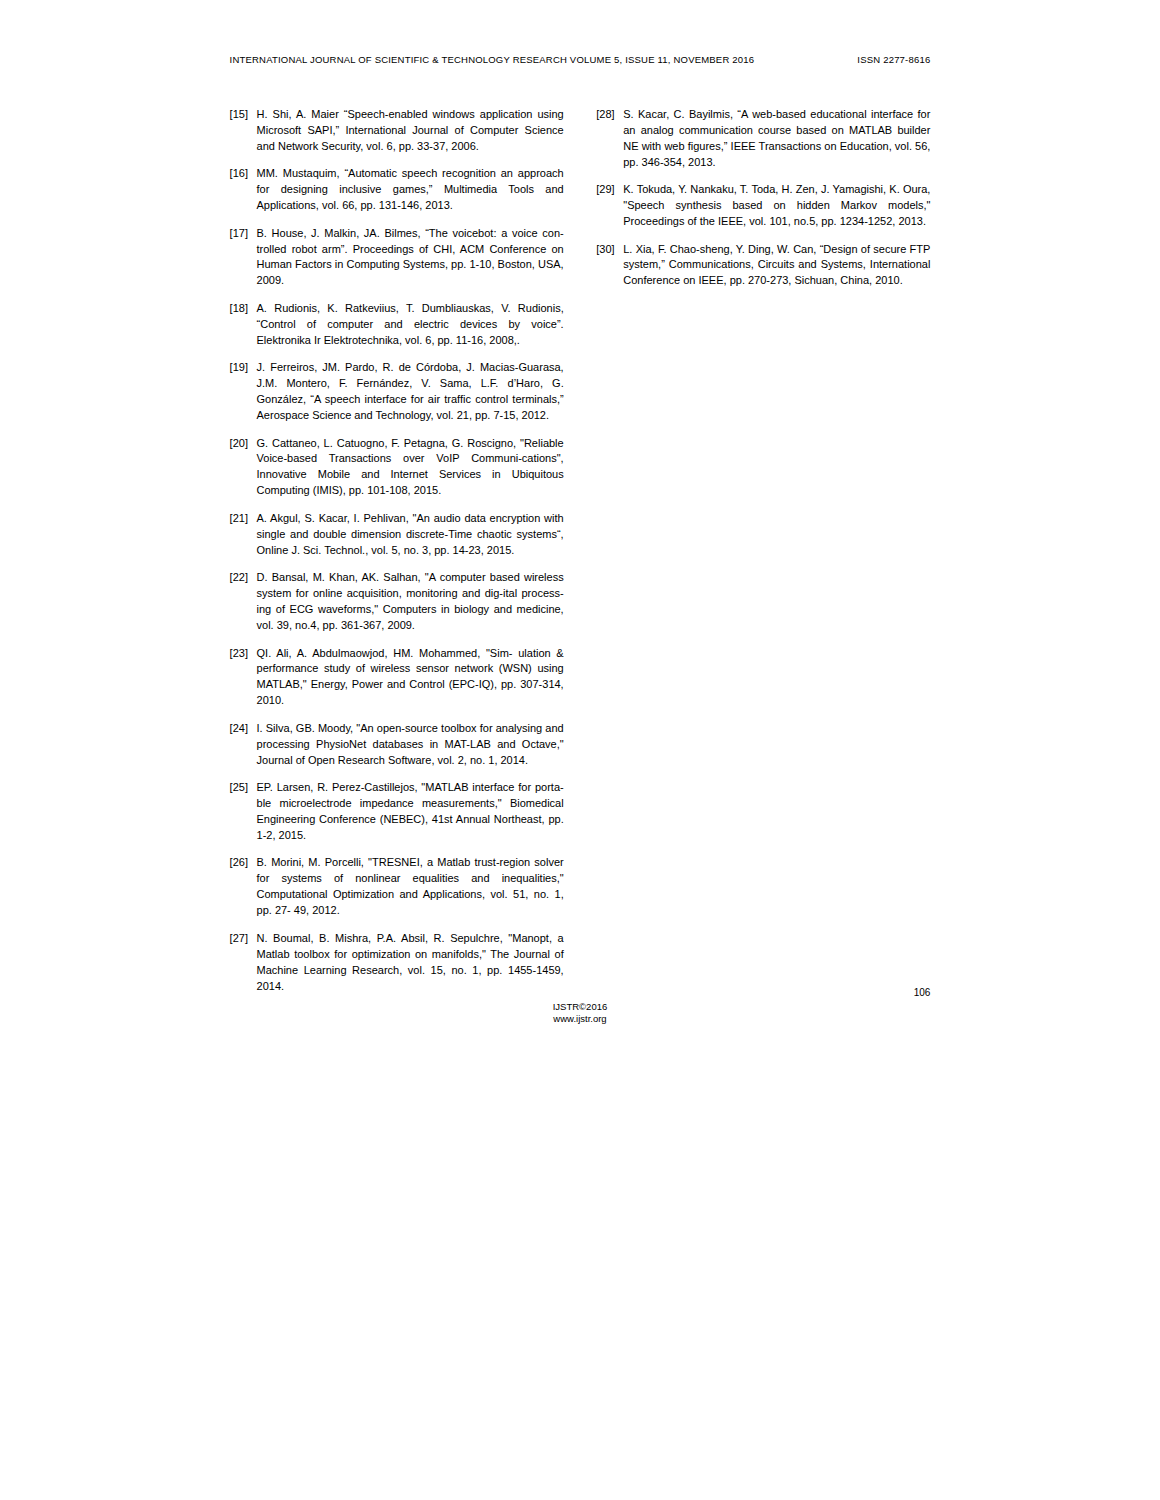International Journal of Scientific & Technology Research Volume 5, Issue 11, November 2016 ISSN 2277-8616
[15] H. Shi, A. Maier “Speech-enabled windows application using Microsoft SAPI,” International Journal of Computer Science and Network Security, vol. 6, pp. 33-37, 2006.
[16] MM. Mustaquim, “Automatic speech recognition an approach for designing inclusive games,” Multimedia Tools and Applications, vol. 66, pp. 131-146, 2013.
[17] B. House, J. Malkin, JA. Bilmes, “The voicebot: a voice controlled robot arm”. Proceedings of CHI, ACM Conference on Human Factors in Computing Systems, pp. 1-10, Boston, USA, 2009.
[18] A. Rudionis, K. Ratkeviius, T. Dumbliauskas, V. Rudionis, “Control of computer and electric devices by voice”. Elektronika Ir Elektrotechnika, vol. 6, pp. 11-16, 2008,.
[19] J. Ferreiros, JM. Pardo, R. de Córdoba, J. Macias-Guarasa, J.M. Montero, F. Fernández, V. Sama, L.F. d’Haro, G. González, “A speech interface for air traffic control terminals,” Aerospace Science and Technology, vol. 21, pp. 7-15, 2012.
[20] G. Cattaneo, L. Catuogno, F. Petagna, G. Roscigno, "Reliable Voice-based Transactions over VoIP Communi-cations", Innovative Mobile and Internet Services in Ubiquitous Computing (IMIS), pp. 101-108, 2015.
[21] A. Akgul, S. Kacar, I. Pehlivan, "An audio data encryption with single and double dimension discrete-Time chaotic systems“, Online J. Sci. Technol., vol. 5, no. 3, pp. 14-23, 2015.
[22] D. Bansal, M. Khan, AK. Salhan, "A computer based wireless system for online acquisition, monitoring and dig-ital processing of ECG waveforms," Computers in biology and medicine, vol. 39, no.4, pp. 361-367, 2009.
[23] QI. Ali, A. Abdulmaowjod, HM. Mohammed, "Sim- ulation & performance study of wireless sensor network (WSN) using MATLAB," Energy, Power and Control (EPC-IQ), pp. 307-314, 2010.
[24] I. Silva, GB. Moody, "An open-source toolbox for analysing and processing PhysioNet databases in MAT-LAB and Octave," Journal of Open Research Software, vol. 2, no. 1, 2014.
[25] EP. Larsen, R. Perez-Castillejos, "MATLAB interface for portable microelectrode impedance measurements," Biomedical Engineering Conference (NEBEC), 41st Annual Northeast, pp. 1-2, 2015.
[26] B. Morini, M. Porcelli, "TRESNEI, a Matlab trust-region solver for systems of nonlinear equalities and inequalities," Computational Optimization and Applications, vol. 51, no. 1, pp. 27- 49, 2012.
[27] N. Boumal, B. Mishra, P.A. Absil, R. Sepulchre, "Manopt, a Matlab toolbox for optimization on manifolds," The Journal of Machine Learning Research, vol. 15, no. 1, pp. 1455-1459, 2014.
[28] S. Kacar, C. Bayilmis, “A web-based educational interface for an analog communication course based on MATLAB builder NE with web figures,” IEEE Transactions on Education, vol. 56, pp. 346-354, 2013.
[29] K. Tokuda, Y. Nankaku, T. Toda, H. Zen, J. Yamagishi, K. Oura, "Speech synthesis based on hidden Markov models," Proceedings of the IEEE, vol. 101, no.5, pp. 1234-1252, 2013.
[30] L. Xia, F. Chao-sheng, Y. Ding, W. Can, “Design of secure FTP system,” Communications, Circuits and Systems, International Conference on IEEE, pp. 270-273, Sichuan, China, 2010.
106
IJSTR©2016
www.ijstr.org